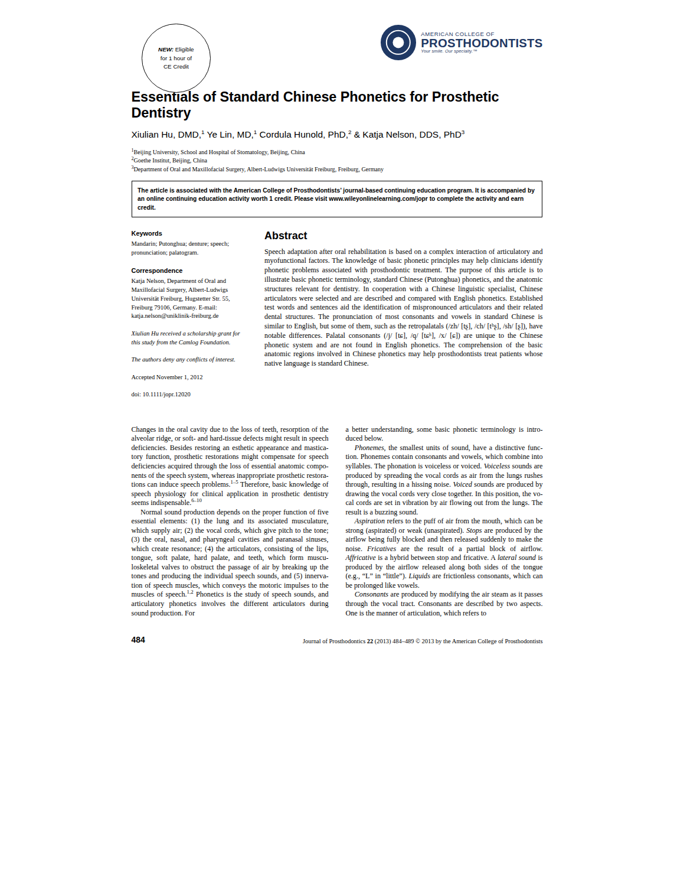NEW: Eligible
for 1 hour of
CE Credit
AMERICAN COLLEGE OF
PROSTHODONTISTS
Your smile. Our specialty.™
Essentials of Standard Chinese Phonetics for Prosthetic
Dentistry
Xiulian Hu, DMD,1 Ye Lin, MD,1 Cordula Hunold, PhD,2 & Katja Nelson, DDS, PhD3
1Beijing University, School and Hospital of Stomatology, Beijing, China
2Goethe Institut, Beijing, China
3Department of Oral and Maxillofacial Surgery, Albert-Ludwigs Universität Freiburg, Freiburg, Germany
The article is associated with the American College of Prosthodontists’ journal-based continuing education program. It is accompanied by an online continuing education activity worth 1 credit. Please visit www.wileyonlinelearning.com/jopr to complete the activity and earn credit.
Keywords
Mandarin; Putonghua; denture; speech; pronunciation; palatogram.
Correspondence
Katja Nelson, Department of Oral and Maxillofacial Surgery, Albert-Ludwigs Universität Freiburg, Hugstetter Str. 55, Freiburg 79106, Germany. E-mail: katja.nelson@uniklinik-freiburg.de
Xiulian Hu received a scholarship grant for this study from the Camlog Foundation.
The authors deny any conflicts of interest.
Accepted November 1, 2012
doi: 10.1111/jopr.12020
Abstract
Speech adaptation after oral rehabilitation is based on a complex interaction of articulatory and myofunctional factors. The knowledge of basic phonetic principles may help clinicians identify phonetic problems associated with prosthodontic treatment. The purpose of this article is to illustrate basic phonetic terminology, standard Chinese (Putonghua) phonetics, and the anatomic structures relevant for dentistry. In cooperation with a Chinese linguistic specialist, Chinese articulators were selected and are described and compared with English phonetics. Established test words and sentences aid the identification of mispronounced articulators and their related dental structures. The pronunciation of most consonants and vowels in standard Chinese is similar to English, but some of them, such as the retropalatals (/zh/ [tʂ], /ch/ [tʰʂ], /sh/ [ʂ]), have notable differences. Palatal consonants (/j/ [tɕ], /q/ [tɕʰ], /x/ [ɕ]) are unique to the Chinese phonetic system and are not found in English phonetics. The comprehension of the basic anatomic regions involved in Chinese phonetics may help prosthodontists treat patients whose native language is standard Chinese.
Changes in the oral cavity due to the loss of teeth, resorption of the alveolar ridge, or soft- and hard-tissue defects might result in speech deficiencies. Besides restoring an esthetic appearance and masticatory function, prosthetic restorations might compensate for speech deficiencies acquired through the loss of essential anatomic components of the speech system, whereas inappropriate prosthetic restorations can induce speech problems.1–5 Therefore, basic knowledge of speech physiology for clinical application in prosthetic dentistry seems indispensable.6–10
Normal sound production depends on the proper function of five essential elements: (1) the lung and its associated musculature, which supply air; (2) the vocal cords, which give pitch to the tone; (3) the oral, nasal, and pharyngeal cavities and paranasal sinuses, which create resonance; (4) the articulators, consisting of the lips, tongue, soft palate, hard palate, and teeth, which form musculoskeletal valves to obstruct the passage of air by breaking up the tones and producing the individual speech sounds, and (5) innervation of speech muscles, which conveys the motoric impulses to the muscles of speech.1,2 Phonetics is the study of speech sounds, and articulatory phonetics involves the different articulators during sound production. For
a better understanding, some basic phonetic terminology is introduced below.
Phonemes, the smallest units of sound, have a distinctive function. Phonemes contain consonants and vowels, which combine into syllables. The phonation is voiceless or voiced. Voiceless sounds are produced by spreading the vocal cords as air from the lungs rushes through, resulting in a hissing noise. Voiced sounds are produced by drawing the vocal cords very close together. In this position, the vocal cords are set in vibration by air flowing out from the lungs. The result is a buzzing sound.
Aspiration refers to the puff of air from the mouth, which can be strong (aspirated) or weak (unaspirated). Stops are produced by the airflow being fully blocked and then released suddenly to make the noise. Fricatives are the result of a partial block of airflow. Affricative is a hybrid between stop and fricative. A lateral sound is produced by the airflow released along both sides of the tongue (e.g., “L” in “little”). Liquids are frictionless consonants, which can be prolonged like vowels.
Consonants are produced by modifying the air steam as it passes through the vocal tract. Consonants are described by two aspects. One is the manner of articulation, which refers to
484
Journal of Prosthodontics 22 (2013) 484–489 © 2013 by the American College of Prosthodontists